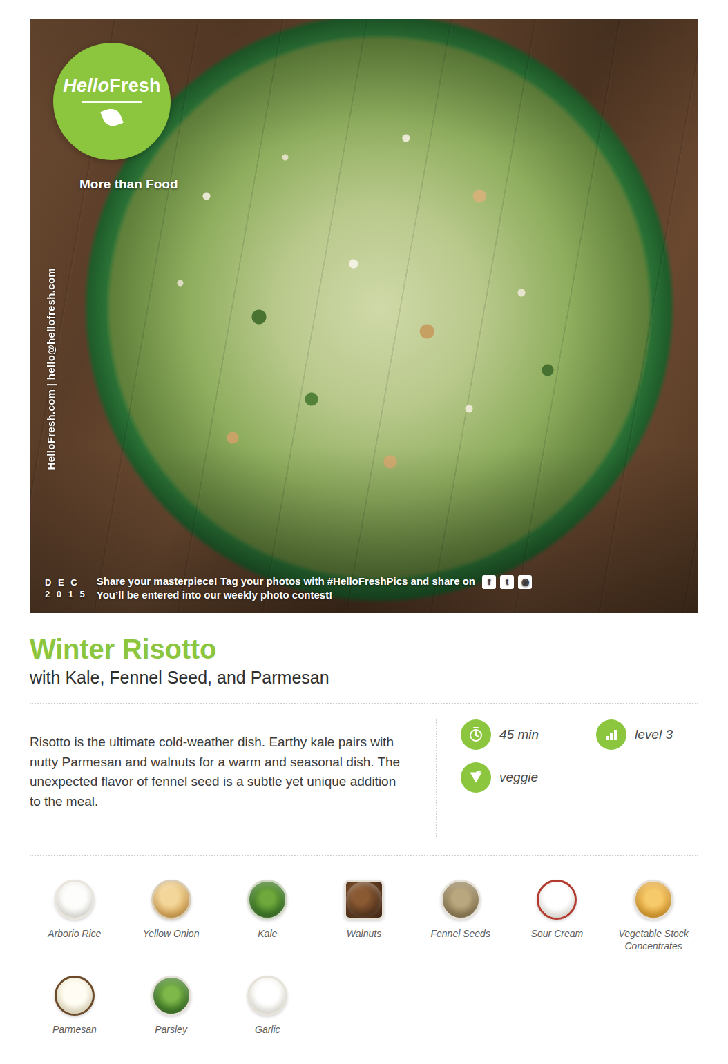HelloFresh
More than Food
HelloFresh.com | hello@hellofresh.com
5
D E C
2 0 1 5
Share your masterpiece! Tag your photos with #HelloFreshPics and share on ft◉
You’ll be entered into our weekly photo contest!
Winter Risotto
with Kale, Fennel Seed, and Parmesan
Risotto is the ultimate cold-weather dish. Earthy kale pairs with nutty Parmesan and walnuts for a warm and seasonal dish. The unexpected flavor of fennel seed is a subtle yet unique addition to the meal.
45 min
level 3
veggie
Arborio Rice
Yellow Onion
Kale
Walnuts
Fennel Seeds
Sour Cream
Vegetable Stock
Concentrates
Parmesan
Parsley
Garlic